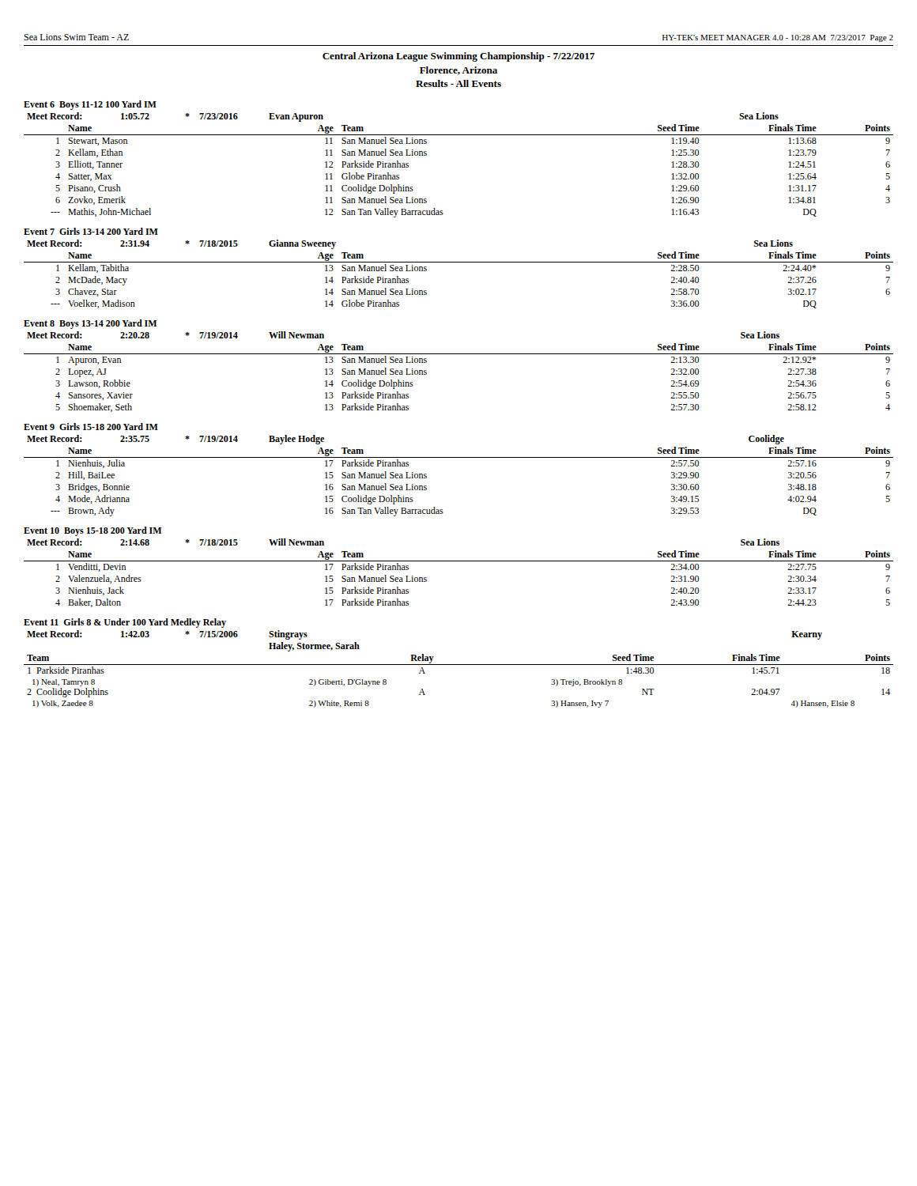Sea Lions Swim Team - AZ
HY-TEK's MEET MANAGER 4.0 - 10:28 AM 7/23/2017 Page 2
Central Arizona League Swimming Championship - 7/22/2017
Florence, Arizona
Results - All Events
Event 6 Boys 11-12 100 Yard IM
| Meet Record: | 1:05.72 | * | 7/23/2016 | Evan Apuron | Sea Lions |
| | Name | Age | Team | Seed Time | Finals Time | Points |
| --- | --- | --- | --- | --- | --- | --- |
| 1 | Stewart, Mason | 11 | San Manuel Sea Lions | 1:19.40 | 1:13.68 | 9 |
| 2 | Kellam, Ethan | 11 | San Manuel Sea Lions | 1:25.30 | 1:23.79 | 7 |
| 3 | Elliott, Tanner | 12 | Parkside Piranhas | 1:28.30 | 1:24.51 | 6 |
| 4 | Satter, Max | 11 | Globe Piranhas | 1:32.00 | 1:25.64 | 5 |
| 5 | Pisano, Crush | 11 | Coolidge Dolphins | 1:29.60 | 1:31.17 | 4 |
| 6 | Zovko, Emerik | 11 | San Manuel Sea Lions | 1:26.90 | 1:34.81 | 3 |
| --- | Mathis, John-Michael | 12 | San Tan Valley Barracudas | 1:16.43 | DQ | |
Event 7 Girls 13-14 200 Yard IM
| Meet Record: | 2:31.94 | * | 7/18/2015 | Gianna Sweeney | Sea Lions |
| | Name | Age | Team | Seed Time | Finals Time | Points |
| --- | --- | --- | --- | --- | --- | --- |
| 1 | Kellam, Tabitha | 13 | San Manuel Sea Lions | 2:28.50 | 2:24.40 * | 9 |
| 2 | McDade, Macy | 14 | Parkside Piranhas | 2:40.40 | 2:37.26 | 7 |
| 3 | Chavez, Star | 14 | San Manuel Sea Lions | 2:58.70 | 3:02.17 | 6 |
| --- | Voelker, Madison | 14 | Globe Piranhas | 3:36.00 | DQ | |
Event 8 Boys 13-14 200 Yard IM
| Meet Record: | 2:20.28 | * | 7/19/2014 | Will Newman | Sea Lions |
| | Name | Age | Team | Seed Time | Finals Time | Points |
| --- | --- | --- | --- | --- | --- | --- |
| 1 | Apuron, Evan | 13 | San Manuel Sea Lions | 2:13.30 | 2:12.92 * | 9 |
| 2 | Lopez, AJ | 13 | San Manuel Sea Lions | 2:32.00 | 2:27.38 | 7 |
| 3 | Lawson, Robbie | 14 | Coolidge Dolphins | 2:54.69 | 2:54.36 | 6 |
| 4 | Sansores, Xavier | 13 | Parkside Piranhas | 2:55.50 | 2:56.75 | 5 |
| 5 | Shoemaker, Seth | 13 | Parkside Piranhas | 2:57.30 | 2:58.12 | 4 |
Event 9 Girls 15-18 200 Yard IM
| Meet Record: | 2:35.75 | * | 7/19/2014 | Baylee Hodge | Coolidge |
| | Name | Age | Team | Seed Time | Finals Time | Points |
| --- | --- | --- | --- | --- | --- | --- |
| 1 | Nienhuis, Julia | 17 | Parkside Piranhas | 2:57.50 | 2:57.16 | 9 |
| 2 | Hill, BaiLee | 15 | San Manuel Sea Lions | 3:29.90 | 3:20.56 | 7 |
| 3 | Bridges, Bonnie | 16 | San Manuel Sea Lions | 3:30.60 | 3:48.18 | 6 |
| 4 | Mode, Adrianna | 15 | Coolidge Dolphins | 3:49.15 | 4:02.94 | 5 |
| --- | Brown, Ady | 16 | San Tan Valley Barracudas | 3:29.53 | DQ | |
Event 10 Boys 15-18 200 Yard IM
| Meet Record: | 2:14.68 | * | 7/18/2015 | Will Newman | Sea Lions |
| | Name | Age | Team | Seed Time | Finals Time | Points |
| --- | --- | --- | --- | --- | --- | --- |
| 1 | Venditti, Devin | 17 | Parkside Piranhas | 2:34.00 | 2:27.75 | 9 |
| 2 | Valenzuela, Andres | 15 | San Manuel Sea Lions | 2:31.90 | 2:30.34 | 7 |
| 3 | Nienhuis, Jack | 15 | Parkside Piranhas | 2:40.20 | 2:33.17 | 6 |
| 4 | Baker, Dalton | 17 | Parkside Piranhas | 2:43.90 | 2:44.23 | 5 |
Event 11 Girls 8 & Under 100 Yard Medley Relay
| Meet Record: | 1:42.03 | * | 7/15/2006 | Stingrays | Kearny |
| | | | | Haley, Stormee, Sarah | |
| Team | Relay | Seed Time | Finals Time | Points |
| --- | --- | --- | --- | --- |
| 1 Parkside Piranhas | A | 1:48.30 | 1:45.71 | 18 |
| 1) Neal, Tamryn 8 | 2) Giberti, D'Glayne 8 | 3) Trejo, Brooklyn 8 | |
| 2 Coolidge Dolphins | A | NT | 2:04.97 | 14 |
| 1) Volk, Zaedee 8 | 2) White, Remi 8 | 3) Hansen, Ivy 7 | 4) Hansen, Elsie 8 |